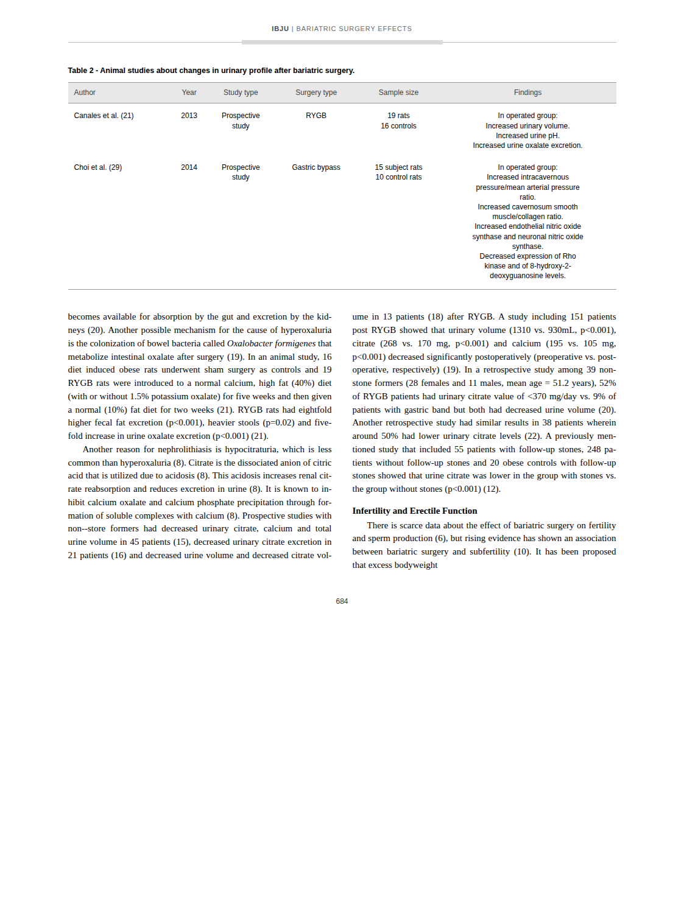IBJU | BARIATRIC SURGERY EFFECTS
Table 2 - Animal studies about changes in urinary profile after bariatric surgery.
| Author | Year | Study type | Surgery type | Sample size | Findings |
| --- | --- | --- | --- | --- | --- |
| Canales et al. (21) | 2013 | Prospective study | RYGB | 19 rats 16 controls | In operated group: Increased urinary volume. Increased urine pH. Increased urine oxalate excretion. |
| Choi et al. (29) | 2014 | Prospective study | Gastric bypass | 15 subject rats 10 control rats | In operated group: Increased intracavernous pressure/mean arterial pressure ratio. Increased cavernosum smooth muscle/collagen ratio. Increased endothelial nitric oxide synthase and neuronal nitric oxide synthase. Decreased expression of Rho kinase and of 8-hydroxy-2- deoxyguanosine levels. |
becomes available for absorption by the gut and excretion by the kidneys (20). Another possible mechanism for the cause of hyperoxaluria is the colonization of bowel bacteria called Oxalobacter formigenes that metabolize intestinal oxalate after surgery (19). In an animal study, 16 diet induced obese rats underwent sham surgery as controls and 19 RYGB rats were introduced to a normal calcium, high fat (40%) diet (with or without 1.5% potassium oxalate) for five weeks and then given a normal (10%) fat diet for two weeks (21). RYGB rats had eightfold higher fecal fat excretion (p<0.001), heavier stools (p=0.02) and fivefold increase in urine oxalate excretion (p<0.001) (21).
Another reason for nephrolithiasis is hypocitraturia, which is less common than hyperoxaluria (8). Citrate is the dissociated anion of citric acid that is utilized due to acidosis (8). This acidosis increases renal citrate reabsorption and reduces excretion in urine (8). It is known to inhibit calcium oxalate and calcium phosphate precipitation through formation of soluble complexes with calcium (8). Prospective studies with non--store formers had decreased urinary citrate, calcium and total urine volume in 45 patients (15), decreased urinary citrate excretion in 21 patients (16) and decreased urine volume and decreased citrate volume in 13 patients (18) after RYGB. A study including 151 patients post RYGB showed that urinary volume (1310 vs. 930mL, p<0.001), citrate (268 vs. 170 mg, p<0.001) and calcium (195 vs. 105 mg, p<0.001) decreased significantly postoperatively (preoperative vs. postoperative, respectively) (19). In a retrospective study among 39 non-stone formers (28 females and 11 males, mean age = 51.2 years), 52% of RYGB patients had urinary citrate value of <370 mg/day vs. 9% of patients with gastric band but both had decreased urine volume (20). Another retrospective study had similar results in 38 patients wherein around 50% had lower urinary citrate levels (22). A previously mentioned study that included 55 patients with follow-up stones, 248 patients without follow-up stones and 20 obese controls with follow-up stones showed that urine citrate was lower in the group with stones vs. the group without stones (p<0.001) (12).
Infertility and Erectile Function
There is scarce data about the effect of bariatric surgery on fertility and sperm production (6), but rising evidence has shown an association between bariatric surgery and subfertility (10). It has been proposed that excess bodyweight
684